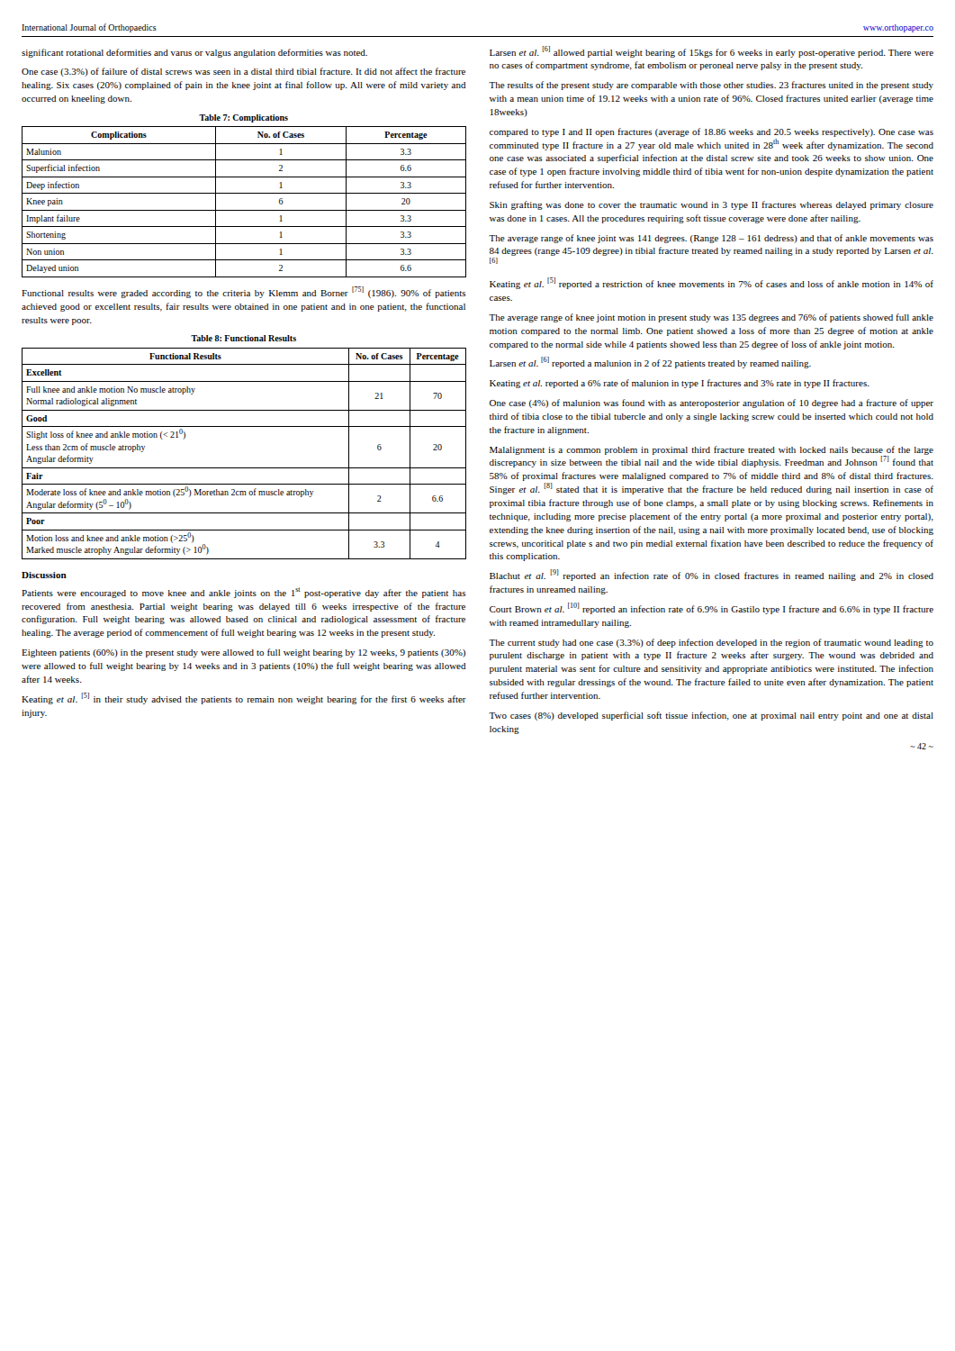International Journal of Orthopaedics www.orthopaper.co
significant rotational deformities and varus or valgus angulation deformities was noted.
One case (3.3%) of failure of distal screws was seen in a distal third tibial fracture. It did not affect the fracture healing. Six cases (20%) complained of pain in the knee joint at final follow up. All were of mild variety and occurred on kneeling down.
Table 7: Complications
| Complications | No. of Cases | Percentage |
| --- | --- | --- |
| Malunion | 1 | 3.3 |
| Superficial infection | 2 | 6.6 |
| Deep infection | 1 | 3.3 |
| Knee pain | 6 | 20 |
| Implant failure | 1 | 3.3 |
| Shortening | 1 | 3.3 |
| Non union | 1 | 3.3 |
| Delayed union | 2 | 6.6 |
Functional results were graded according to the criteria by Klemm and Borner [75] (1986). 90% of patients achieved good or excellent results, fair results were obtained in one patient and in one patient, the functional results were poor.
Table 8: Functional Results
| Functional Results | No. of Cases | Percentage |
| --- | --- | --- |
| Excellent | | |
| Full knee and ankle motion No muscle atrophy Normal radiological alignment | 21 | 70 |
| Good | | |
| Slight loss of knee and ankle motion (< 21 0 ) Less than 2cm of muscle atrophy Angular deformity | 6 | 20 |
| Fair | | |
| Moderate loss of knee and ankle motion (25 0 ) Morethan 2cm of muscle atrophy Angular deformity (5 0 – 10 0 ) | 2 | 6.6 |
| Poor | | |
| Motion loss and knee and ankle motion (>25 0 ) Marked muscle atrophy Angular deformity (> 10 0 ) | 3.3 | 4 |
Discussion
Patients were encouraged to move knee and ankle joints on the 1st post-operative day after the patient has recovered from anesthesia. Partial weight bearing was delayed till 6 weeks irrespective of the fracture configuration. Full weight bearing was allowed based on clinical and radiological assessment of fracture healing. The average period of commencement of full weight bearing was 12 weeks in the present study.
Eighteen patients (60%) in the present study were allowed to full weight bearing by 12 weeks, 9 patients (30%) were allowed to full weight bearing by 14 weeks and in 3 patients (10%) the full weight bearing was allowed after 14 weeks.
Keating et al. [5] in their study advised the patients to remain non weight bearing for the first 6 weeks after injury.
Larsen et al. [6] allowed partial weight bearing of 15kgs for 6 weeks in early post-operative period. There were no cases of compartment syndrome, fat embolism or peroneal nerve palsy in the present study.
The results of the present study are comparable with those other studies. 23 fractures united in the present study with a mean union time of 19.12 weeks with a union rate of 96%. Closed fractures united earlier (average time 18weeks)
compared to type I and II open fractures (average of 18.86 weeks and 20.5 weeks respectively). One case was comminuted type II fracture in a 27 year old male which united in 28th week after dynamization. The second one case was associated a superficial infection at the distal screw site and took 26 weeks to show union. One case of type 1 open fracture involving middle third of tibia went for non-union despite dynamization the patient refused for further intervention.
Skin grafting was done to cover the traumatic wound in 3 type II fractures whereas delayed primary closure was done in 1 cases. All the procedures requiring soft tissue coverage were done after nailing.
The average range of knee joint was 141 degrees. (Range 128 – 161 dedress) and that of ankle movements was 84 degrees (range 45-109 degree) in tibial fracture treated by reamed nailing in a study reported by Larsen et al. [6]
Keating et al. [5] reported a restriction of knee movements in 7% of cases and loss of ankle motion in 14% of cases.
The average range of knee joint motion in present study was 135 degrees and 76% of patients showed full ankle motion compared to the normal limb. One patient showed a loss of more than 25 degree of motion at ankle compared to the normal side while 4 patients showed less than 25 degree of loss of ankle joint motion.
Larsen et al. [6] reported a malunion in 2 of 22 patients treated by reamed nailing.
Keating et al. reported a 6% rate of malunion in type I fractures and 3% rate in type II fractures.
One case (4%) of malunion was found with as anteroposterior angulation of 10 degree had a fracture of upper third of tibia close to the tibial tubercle and only a single lacking screw could be inserted which could not hold the fracture in alignment.
Malalignment is a common problem in proximal third fracture treated with locked nails because of the large discrepancy in size between the tibial nail and the wide tibial diaphysis. Freedman and Johnson [7] found that 58% of proximal fractures were malaligned compared to 7% of middle third and 8% of distal third fractures. Singer et al. [8] stated that it is imperative that the fracture be held reduced during nail insertion in case of proximal tibia fracture through use of bone clamps, a small plate or by using blocking screws. Refinements in technique, including more precise placement of the entry portal (a more proximal and posterior entry portal), extending the knee during insertion of the nail, using a nail with more proximally located bend, use of blocking screws, uncoritical plate s and two pin medial external fixation have been described to reduce the frequency of this complication.
Blachut et al. [9] reported an infection rate of 0% in closed fractures in reamed nailing and 2% in closed fractures in unreamed nailing.
Court Brown et al. [10] reported an infection rate of 6.9% in Gastilo type I fracture and 6.6% in type II fracture with reamed intramedullary nailing.
The current study had one case (3.3%) of deep infection developed in the region of traumatic wound leading to purulent discharge in patient with a type II fracture 2 weeks after surgery. The wound was debrided and purulent material was sent for culture and sensitivity and appropriate antibiotics were instituted. The infection subsided with regular dressings of the wound. The fracture failed to unite even after dynamization. The patient refused further intervention.
Two cases (8%) developed superficial soft tissue infection, one at proximal nail entry point and one at distal locking
~ 42 ~